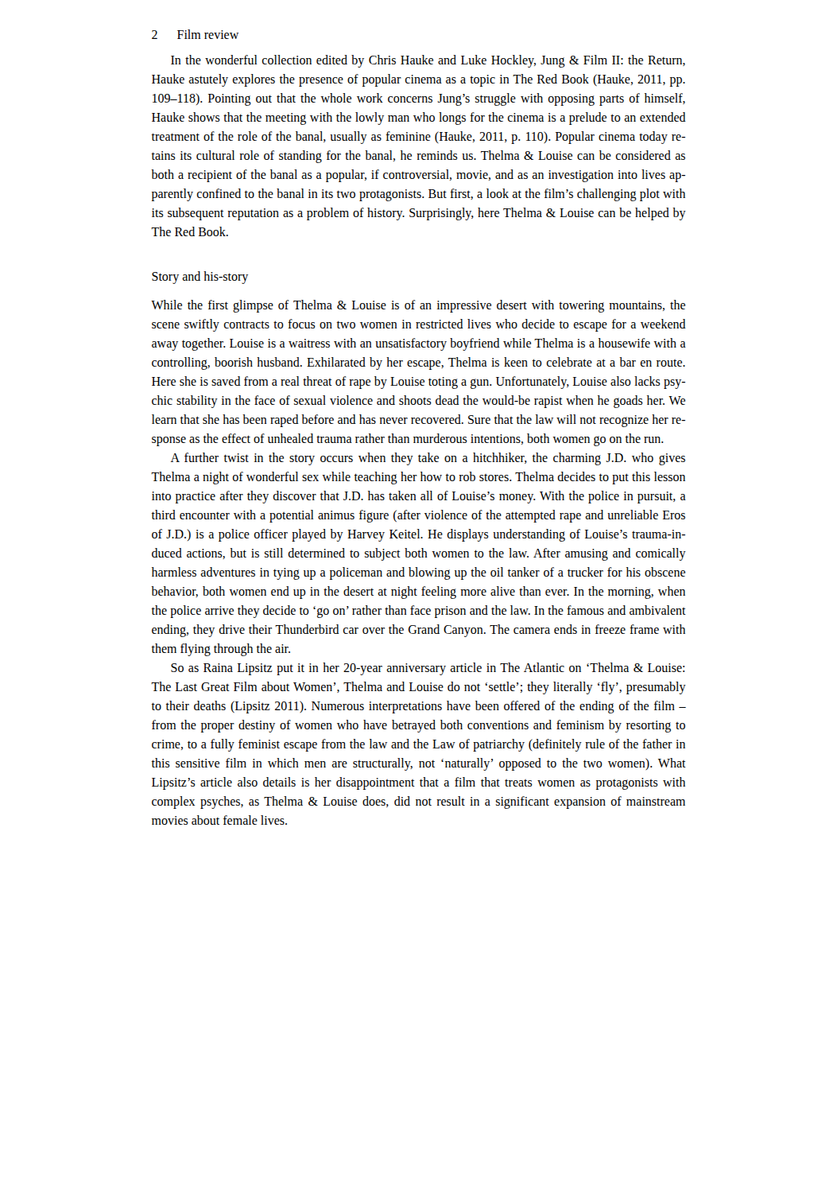2 Film review
In the wonderful collection edited by Chris Hauke and Luke Hockley, Jung & Film II: the Return, Hauke astutely explores the presence of popular cinema as a topic in The Red Book (Hauke, 2011, pp. 109–118). Pointing out that the whole work concerns Jung’s struggle with opposing parts of himself, Hauke shows that the meeting with the lowly man who longs for the cinema is a prelude to an extended treatment of the role of the banal, usually as feminine (Hauke, 2011, p. 110). Popular cinema today retains its cultural role of standing for the banal, he reminds us. Thelma & Louise can be considered as both a recipient of the banal as a popular, if controversial, movie, and as an investigation into lives apparently confined to the banal in its two protagonists. But first, a look at the film’s challenging plot with its subsequent reputation as a problem of history. Surprisingly, here Thelma & Louise can be helped by The Red Book.
Story and his-story
While the first glimpse of Thelma & Louise is of an impressive desert with towering mountains, the scene swiftly contracts to focus on two women in restricted lives who decide to escape for a weekend away together. Louise is a waitress with an unsatisfactory boyfriend while Thelma is a housewife with a controlling, boorish husband. Exhilarated by her escape, Thelma is keen to celebrate at a bar en route. Here she is saved from a real threat of rape by Louise toting a gun. Unfortunately, Louise also lacks psychic stability in the face of sexual violence and shoots dead the would-be rapist when he goads her. We learn that she has been raped before and has never recovered. Sure that the law will not recognize her response as the effect of unhealed trauma rather than murderous intentions, both women go on the run.
A further twist in the story occurs when they take on a hitchhiker, the charming J.D. who gives Thelma a night of wonderful sex while teaching her how to rob stores. Thelma decides to put this lesson into practice after they discover that J.D. has taken all of Louise’s money. With the police in pursuit, a third encounter with a potential animus figure (after violence of the attempted rape and unreliable Eros of J.D.) is a police officer played by Harvey Keitel. He displays understanding of Louise’s trauma-induced actions, but is still determined to subject both women to the law. After amusing and comically harmless adventures in tying up a policeman and blowing up the oil tanker of a trucker for his obscene behavior, both women end up in the desert at night feeling more alive than ever. In the morning, when the police arrive they decide to ‘go on’ rather than face prison and the law. In the famous and ambivalent ending, they drive their Thunderbird car over the Grand Canyon. The camera ends in freeze frame with them flying through the air.
So as Raina Lipsitz put it in her 20-year anniversary article in The Atlantic on ‘Thelma & Louise: The Last Great Film about Women’, Thelma and Louise do not ‘settle’; they literally ‘fly’, presumably to their deaths (Lipsitz 2011). Numerous interpretations have been offered of the ending of the film – from the proper destiny of women who have betrayed both conventions and feminism by resorting to crime, to a fully feminist escape from the law and the Law of patriarchy (definitely rule of the father in this sensitive film in which men are structurally, not ‘naturally’ opposed to the two women). What Lipsitz’s article also details is her disappointment that a film that treats women as protagonists with complex psyches, as Thelma & Louise does, did not result in a significant expansion of mainstream movies about female lives.